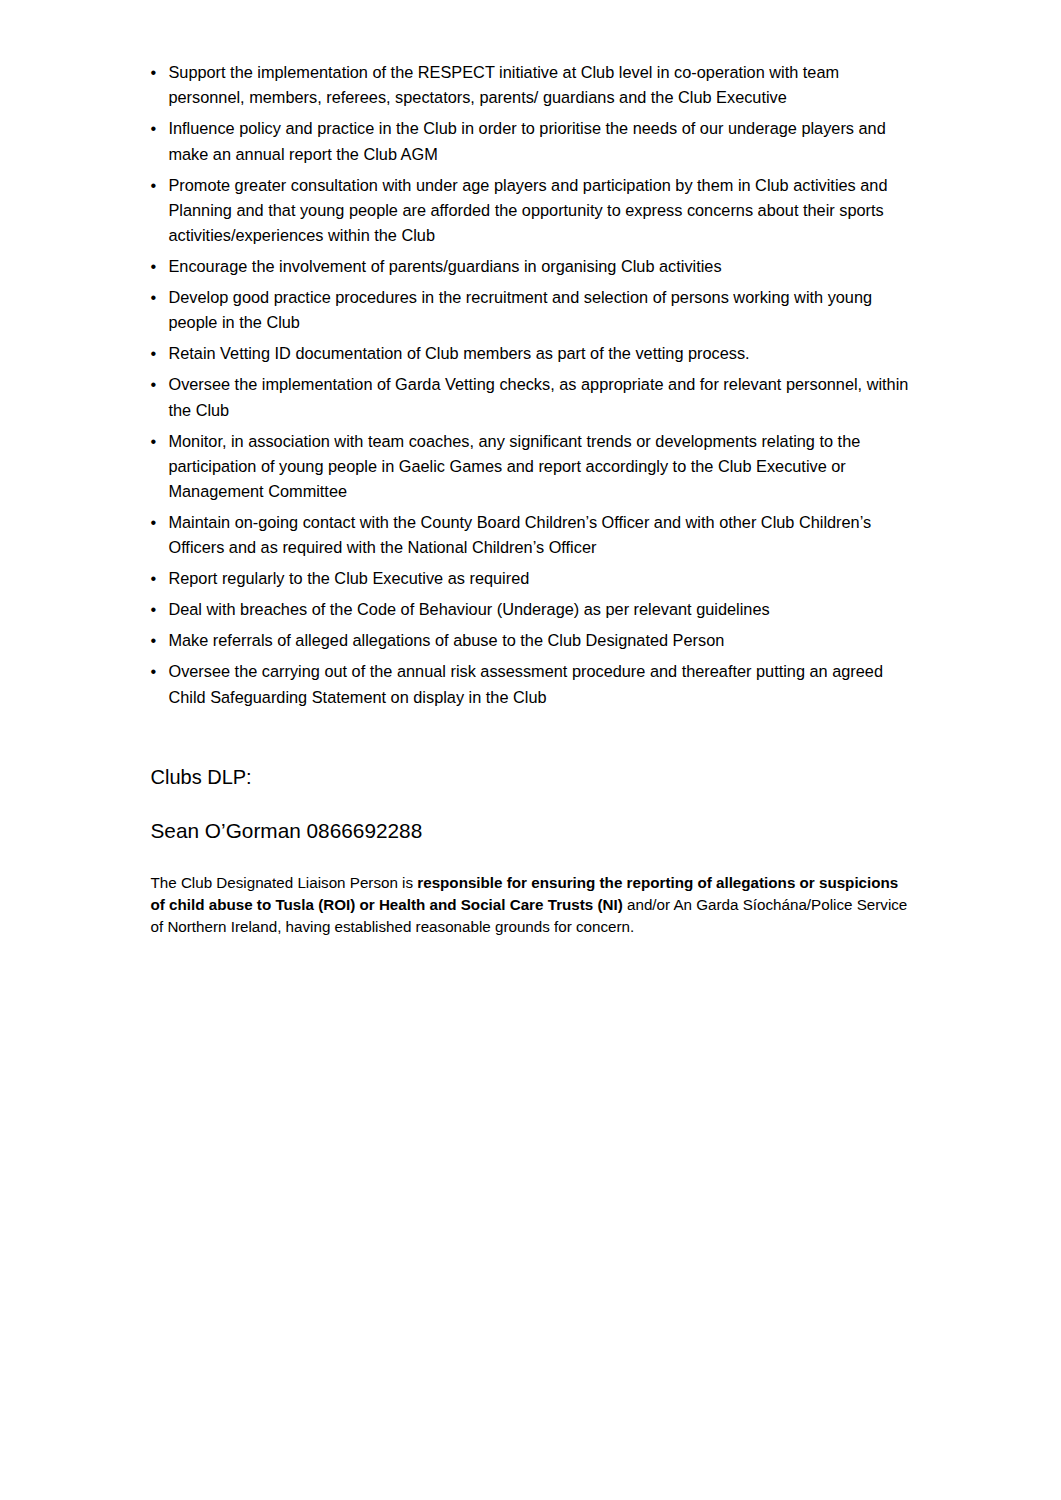Support the implementation of the RESPECT initiative at Club level in co-operation with team personnel, members, referees, spectators, parents/ guardians and the Club Executive
Influence policy and practice in the Club in order to prioritise the needs of our underage players and make an annual report the Club AGM
Promote greater consultation with under age players and participation by them in Club activities and Planning and that young people are afforded the opportunity to express concerns about their sports activities/experiences within the Club
Encourage the involvement of parents/guardians in organising Club activities
Develop good practice procedures in the recruitment and selection of persons working with young people in the Club
Retain Vetting ID documentation of Club members as part of the vetting process.
Oversee the implementation of Garda Vetting checks, as appropriate and for relevant personnel, within the Club
Monitor, in association with team coaches, any significant trends or developments relating to the participation of young people in Gaelic Games and report accordingly to the Club Executive or Management Committee
Maintain on-going contact with the County Board Children’s Officer and with other Club Children’s Officers and as required with the National Children’s Officer
Report regularly to the Club Executive as required
Deal with breaches of the Code of Behaviour (Underage) as per relevant guidelines
Make referrals of alleged allegations of abuse to the Club Designated Person
Oversee the carrying out of the annual risk assessment procedure and thereafter putting an agreed Child Safeguarding Statement on display in the Club
Clubs DLP:
Sean O’Gorman 0866692288
The Club Designated Liaison Person is responsible for ensuring the reporting of allegations or suspicions of child abuse to Tusla (ROI) or Health and Social Care Trusts (NI) and/or An Garda Síochána/Police Service of Northern Ireland, having established reasonable grounds for concern.